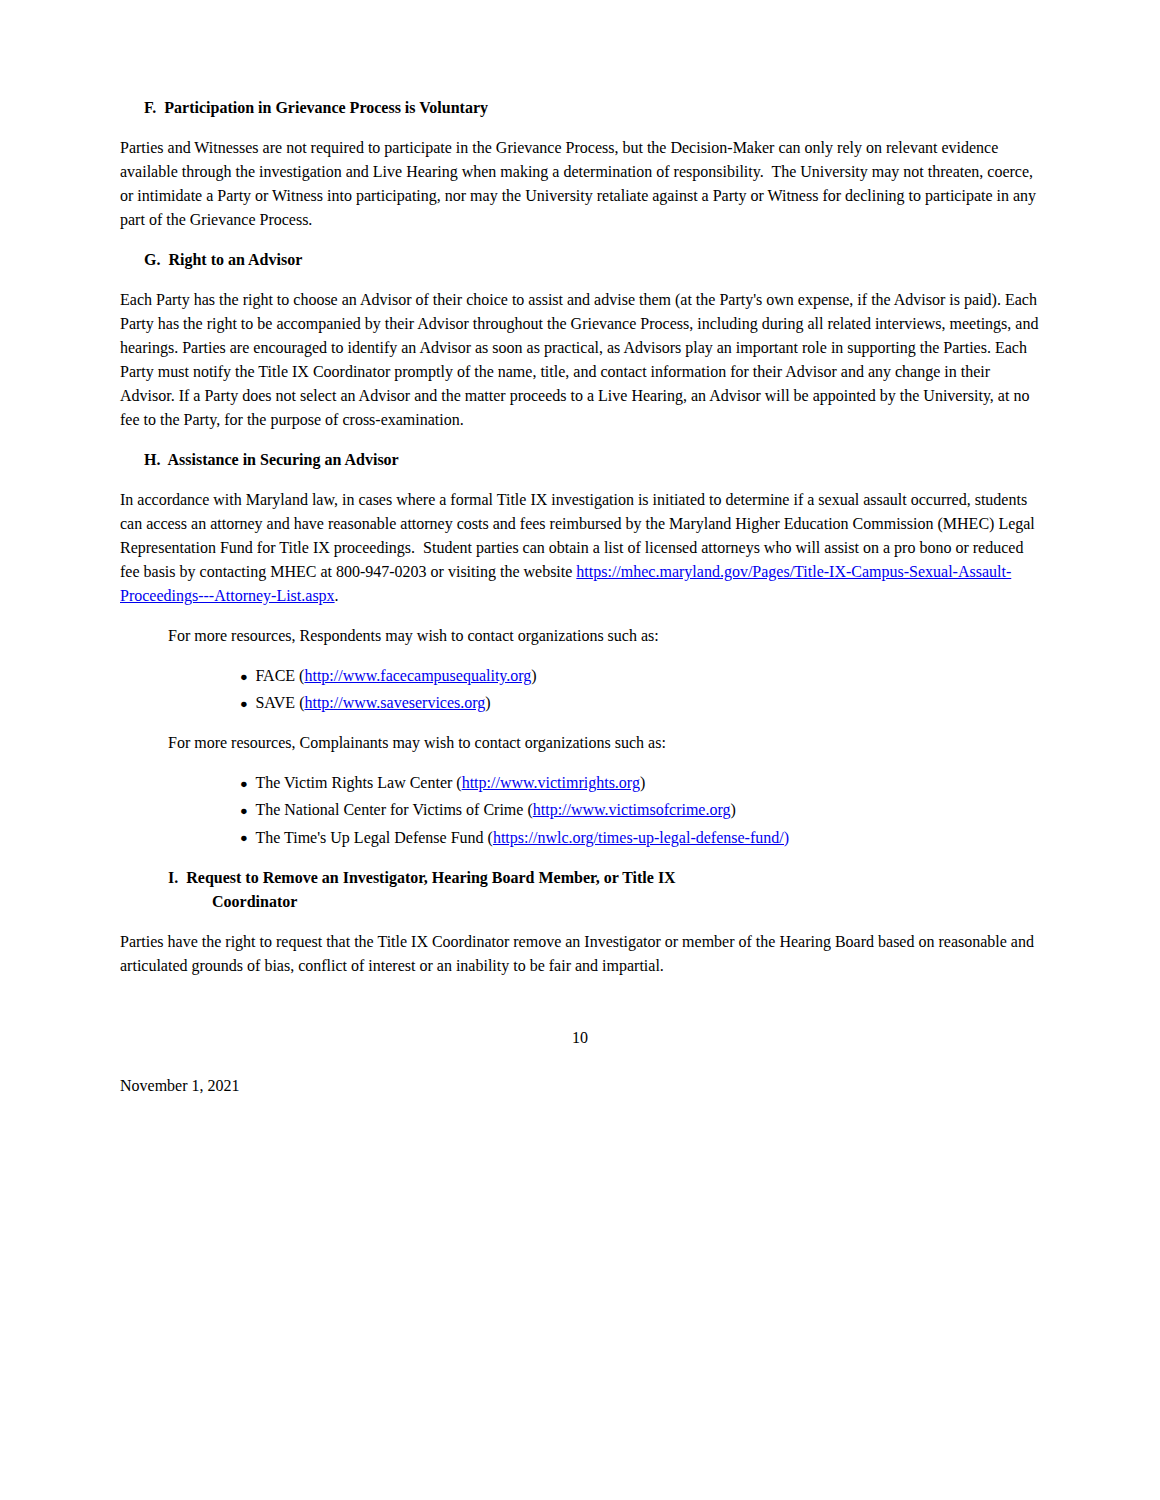F. Participation in Grievance Process is Voluntary
Parties and Witnesses are not required to participate in the Grievance Process, but the Decision-Maker can only rely on relevant evidence available through the investigation and Live Hearing when making a determination of responsibility. The University may not threaten, coerce, or intimidate a Party or Witness into participating, nor may the University retaliate against a Party or Witness for declining to participate in any part of the Grievance Process.
G. Right to an Advisor
Each Party has the right to choose an Advisor of their choice to assist and advise them (at the Party's own expense, if the Advisor is paid). Each Party has the right to be accompanied by their Advisor throughout the Grievance Process, including during all related interviews, meetings, and hearings. Parties are encouraged to identify an Advisor as soon as practical, as Advisors play an important role in supporting the Parties. Each Party must notify the Title IX Coordinator promptly of the name, title, and contact information for their Advisor and any change in their Advisor. If a Party does not select an Advisor and the matter proceeds to a Live Hearing, an Advisor will be appointed by the University, at no fee to the Party, for the purpose of cross-examination.
H. Assistance in Securing an Advisor
In accordance with Maryland law, in cases where a formal Title IX investigation is initiated to determine if a sexual assault occurred, students can access an attorney and have reasonable attorney costs and fees reimbursed by the Maryland Higher Education Commission (MHEC) Legal Representation Fund for Title IX proceedings. Student parties can obtain a list of licensed attorneys who will assist on a pro bono or reduced fee basis by contacting MHEC at 800-947-0203 or visiting the website https://mhec.maryland.gov/Pages/Title-IX-Campus-Sexual-Assault-Proceedings---Attorney-List.aspx.
For more resources, Respondents may wish to contact organizations such as:
FACE (http://www.facecampusequality.org)
SAVE (http://www.saveservices.org)
For more resources, Complainants may wish to contact organizations such as:
The Victim Rights Law Center (http://www.victimrights.org)
The National Center for Victims of Crime (http://www.victimsofcrime.org)
The Time's Up Legal Defense Fund (https://nwlc.org/times-up-legal-defense-fund/)
I. Request to Remove an Investigator, Hearing Board Member, or Title IX
Coordinator
Parties have the right to request that the Title IX Coordinator remove an Investigator or member of the Hearing Board based on reasonable and articulated grounds of bias, conflict of interest or an inability to be fair and impartial.
10
November 1, 2021